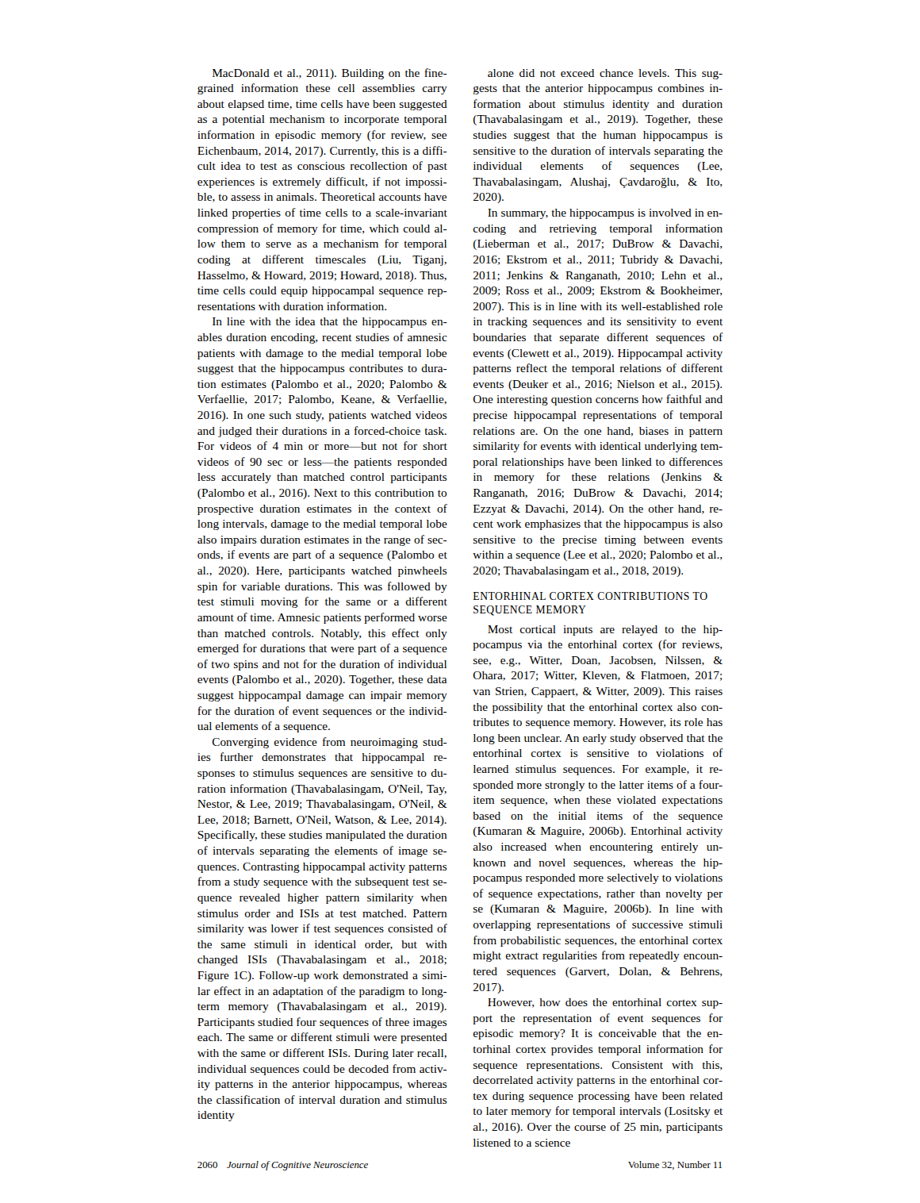Downloaded from http://direct.mit.edu/jocn/article-pdf/32/11/2056/2013919/jocn_a_01592.pdf by guest on 05 May 2021
MacDonald et al., 2011). Building on the fine-grained information these cell assemblies carry about elapsed time, time cells have been suggested as a potential mechanism to incorporate temporal information in episodic memory (for review, see Eichenbaum, 2014, 2017). Currently, this is a difficult idea to test as conscious recollection of past experiences is extremely difficult, if not impossible, to assess in animals. Theoretical accounts have linked properties of time cells to a scale-invariant compression of memory for time, which could allow them to serve as a mechanism for temporal coding at different timescales (Liu, Tiganj, Hasselmo, & Howard, 2019; Howard, 2018). Thus, time cells could equip hippocampal sequence representations with duration information.
In line with the idea that the hippocampus enables duration encoding, recent studies of amnesic patients with damage to the medial temporal lobe suggest that the hippocampus contributes to duration estimates (Palombo et al., 2020; Palombo & Verfaellie, 2017; Palombo, Keane, & Verfaellie, 2016). In one such study, patients watched videos and judged their durations in a forced-choice task. For videos of 4 min or more—but not for short videos of 90 sec or less—the patients responded less accurately than matched control participants (Palombo et al., 2016). Next to this contribution to prospective duration estimates in the context of long intervals, damage to the medial temporal lobe also impairs duration estimates in the range of seconds, if events are part of a sequence (Palombo et al., 2020). Here, participants watched pinwheels spin for variable durations. This was followed by test stimuli moving for the same or a different amount of time. Amnesic patients performed worse than matched controls. Notably, this effect only emerged for durations that were part of a sequence of two spins and not for the duration of individual events (Palombo et al., 2020). Together, these data suggest hippocampal damage can impair memory for the duration of event sequences or the individual elements of a sequence.
Converging evidence from neuroimaging studies further demonstrates that hippocampal responses to stimulus sequences are sensitive to duration information (Thavabalasingam, O'Neil, Tay, Nestor, & Lee, 2019; Thavabalasingam, O'Neil, & Lee, 2018; Barnett, O'Neil, Watson, & Lee, 2014). Specifically, these studies manipulated the duration of intervals separating the elements of image sequences. Contrasting hippocampal activity patterns from a study sequence with the subsequent test sequence revealed higher pattern similarity when stimulus order and ISIs at test matched. Pattern similarity was lower if test sequences consisted of the same stimuli in identical order, but with changed ISIs (Thavabalasingam et al., 2018; Figure 1C). Follow-up work demonstrated a similar effect in an adaptation of the paradigm to long-term memory (Thavabalasingam et al., 2019). Participants studied four sequences of three images each. The same or different stimuli were presented with the same or different ISIs. During later recall, individual sequences could be decoded from activity patterns in the anterior hippocampus, whereas the classification of interval duration and stimulus identity
alone did not exceed chance levels. This suggests that the anterior hippocampus combines information about stimulus identity and duration (Thavabalasingam et al., 2019). Together, these studies suggest that the human hippocampus is sensitive to the duration of intervals separating the individual elements of sequences (Lee, Thavabalasingam, Alushaj, Çavdaroğlu, & Ito, 2020).
In summary, the hippocampus is involved in encoding and retrieving temporal information (Lieberman et al., 2017; DuBrow & Davachi, 2016; Ekstrom et al., 2011; Tubridy & Davachi, 2011; Jenkins & Ranganath, 2010; Lehn et al., 2009; Ross et al., 2009; Ekstrom & Bookheimer, 2007). This is in line with its well-established role in tracking sequences and its sensitivity to event boundaries that separate different sequences of events (Clewett et al., 2019). Hippocampal activity patterns reflect the temporal relations of different events (Deuker et al., 2016; Nielson et al., 2015). One interesting question concerns how faithful and precise hippocampal representations of temporal relations are. On the one hand, biases in pattern similarity for events with identical underlying temporal relationships have been linked to differences in memory for these relations (Jenkins & Ranganath, 2016; DuBrow & Davachi, 2014; Ezzyat & Davachi, 2014). On the other hand, recent work emphasizes that the hippocampus is also sensitive to the precise timing between events within a sequence (Lee et al., 2020; Palombo et al., 2020; Thavabalasingam et al., 2018, 2019).
ENTORHINAL CORTEX CONTRIBUTIONS TO SEQUENCE MEMORY
Most cortical inputs are relayed to the hippocampus via the entorhinal cortex (for reviews, see, e.g., Witter, Doan, Jacobsen, Nilssen, & Ohara, 2017; Witter, Kleven, & Flatmoen, 2017; van Strien, Cappaert, & Witter, 2009). This raises the possibility that the entorhinal cortex also contributes to sequence memory. However, its role has long been unclear. An early study observed that the entorhinal cortex is sensitive to violations of learned stimulus sequences. For example, it responded more strongly to the latter items of a four-item sequence, when these violated expectations based on the initial items of the sequence (Kumaran & Maguire, 2006b). Entorhinal activity also increased when encountering entirely unknown and novel sequences, whereas the hippocampus responded more selectively to violations of sequence expectations, rather than novelty per se (Kumaran & Maguire, 2006b). In line with overlapping representations of successive stimuli from probabilistic sequences, the entorhinal cortex might extract regularities from repeatedly encountered sequences (Garvert, Dolan, & Behrens, 2017).
However, how does the entorhinal cortex support the representation of event sequences for episodic memory? It is conceivable that the entorhinal cortex provides temporal information for sequence representations. Consistent with this, decorrelated activity patterns in the entorhinal cortex during sequence processing have been related to later memory for temporal intervals (Lositsky et al., 2016). Over the course of 25 min, participants listened to a science
2060 Journal of Cognitive Neuroscience
Volume 32, Number 11